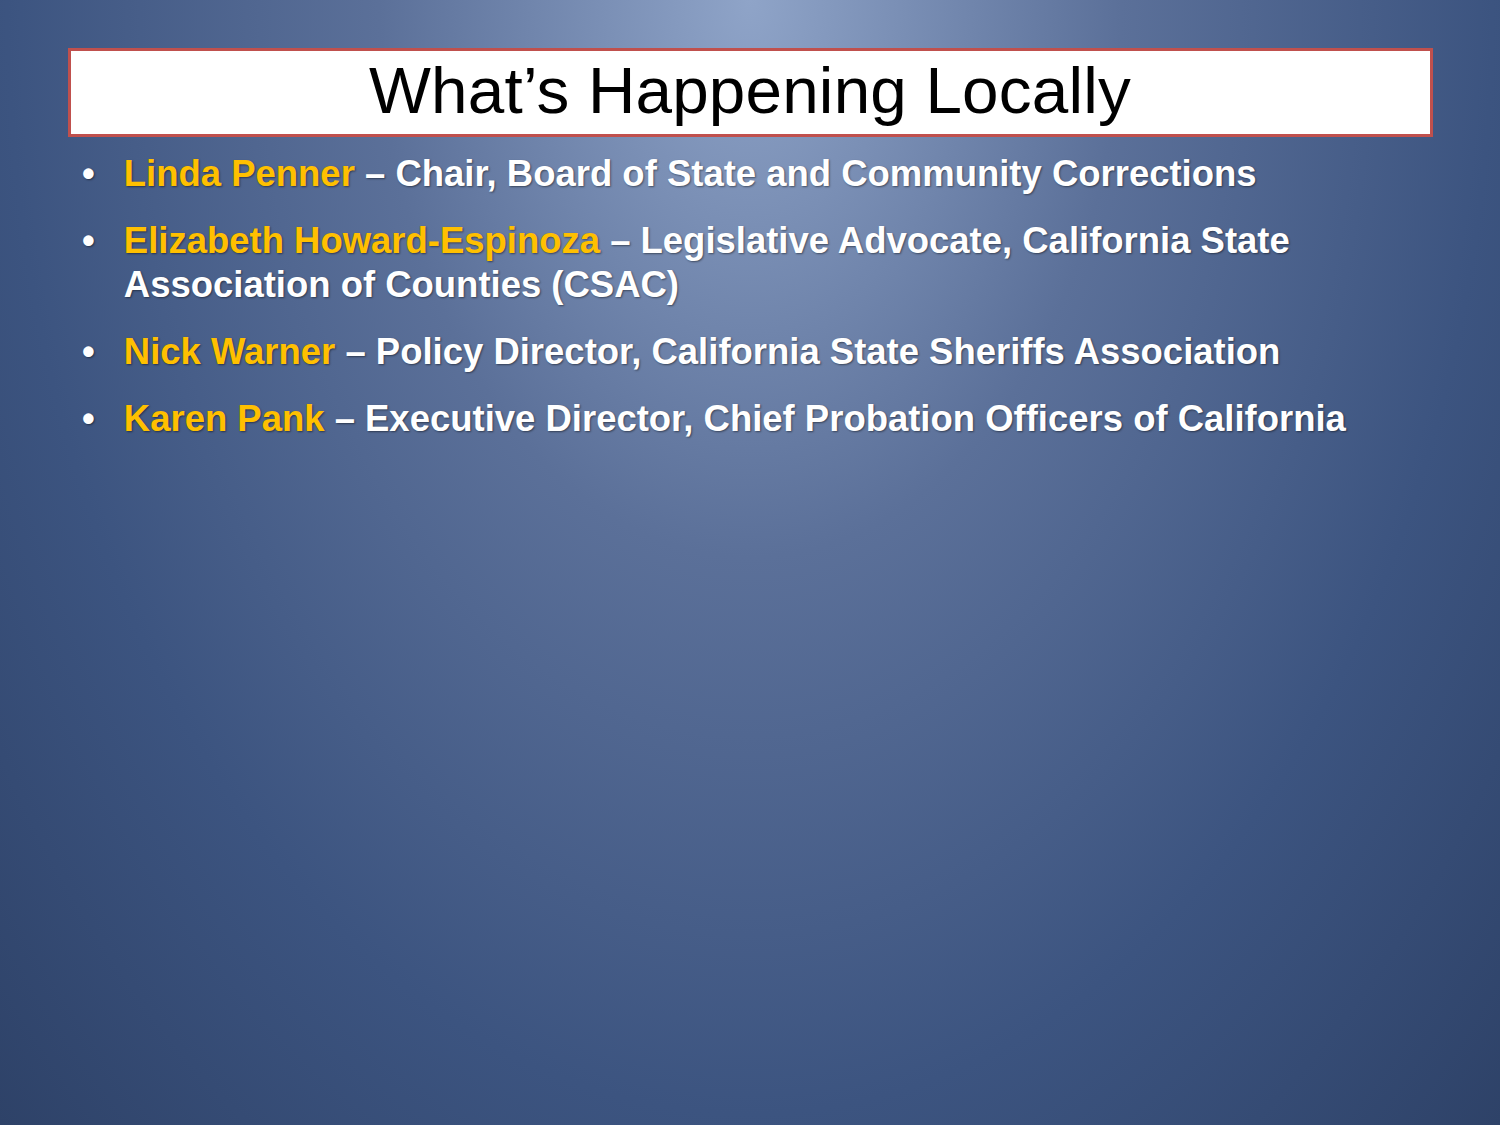What’s Happening Locally
Linda Penner – Chair, Board of State and Community Corrections
Elizabeth Howard-Espinoza – Legislative Advocate, California State Association of Counties (CSAC)
Nick Warner – Policy Director, California State Sheriffs Association
Karen Pank – Executive Director, Chief Probation Officers of California